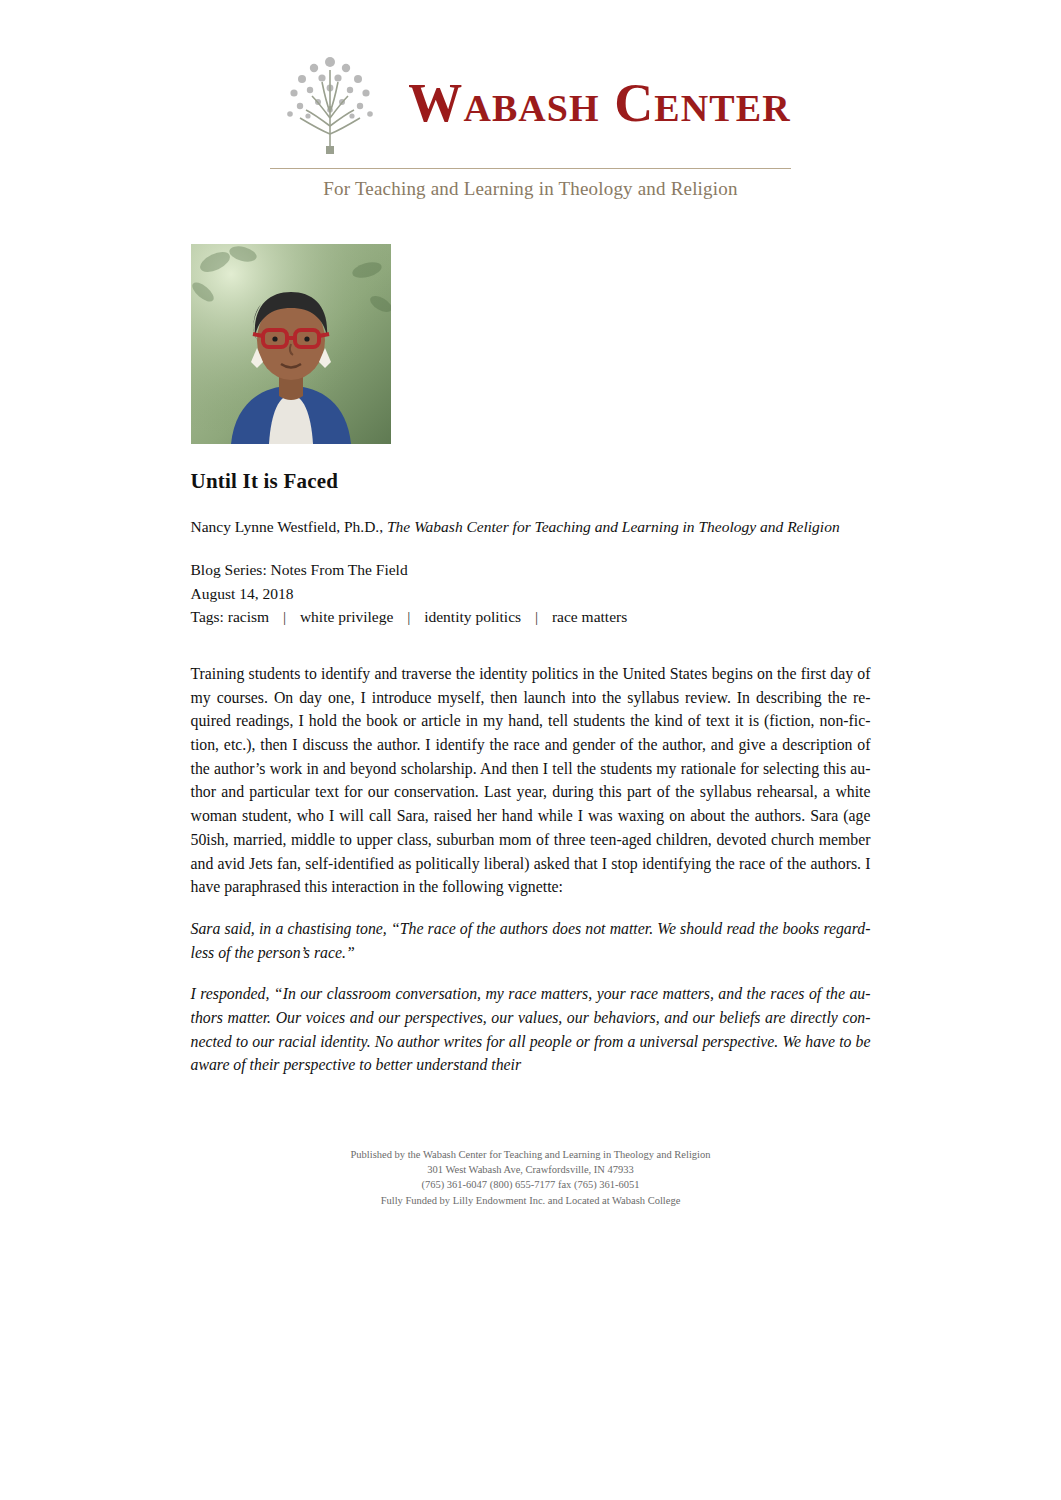Wabash Center
For Teaching and Learning in Theology and Religion
Until It is Faced
Nancy Lynne Westfield, Ph.D., The Wabash Center for Teaching and Learning in Theology and Religion
Blog Series: Notes From The Field
August 14, 2018
Tags: racism | white privilege | identity politics | race matters
Training students to identify and traverse the identity politics in the United States begins on the first day of my courses. On day one, I introduce myself, then launch into the syllabus review. In describing the required readings, I hold the book or article in my hand, tell students the kind of text it is (fiction, non-fiction, etc.), then I discuss the author. I identify the race and gender of the author, and give a description of the author’s work in and beyond scholarship. And then I tell the students my rationale for selecting this author and particular text for our conservation. Last year, during this part of the syllabus rehearsal, a white woman student, who I will call Sara, raised her hand while I was waxing on about the authors. Sara (age 50ish, married, middle to upper class, suburban mom of three teen-aged children, devoted church member and avid Jets fan, self-identified as politically liberal) asked that I stop identifying the race of the authors. I have paraphrased this interaction in the following vignette:
Sara said, in a chastising tone, “The race of the authors does not matter. We should read the books regardless of the person’s race.”
I responded, “In our classroom conversation, my race matters, your race matters, and the races of the authors matter. Our voices and our perspectives, our values, our behaviors, and our beliefs are directly connected to our racial identity. No author writes for all people or from a universal perspective. We have to be aware of their perspective to better understand their
Published by the Wabash Center for Teaching and Learning in Theology and Religion
301 West Wabash Ave, Crawfordsville, IN 47933
(765) 361-6047 (800) 655-7177 fax (765) 361-6051
Fully Funded by Lilly Endowment Inc. and Located at Wabash College